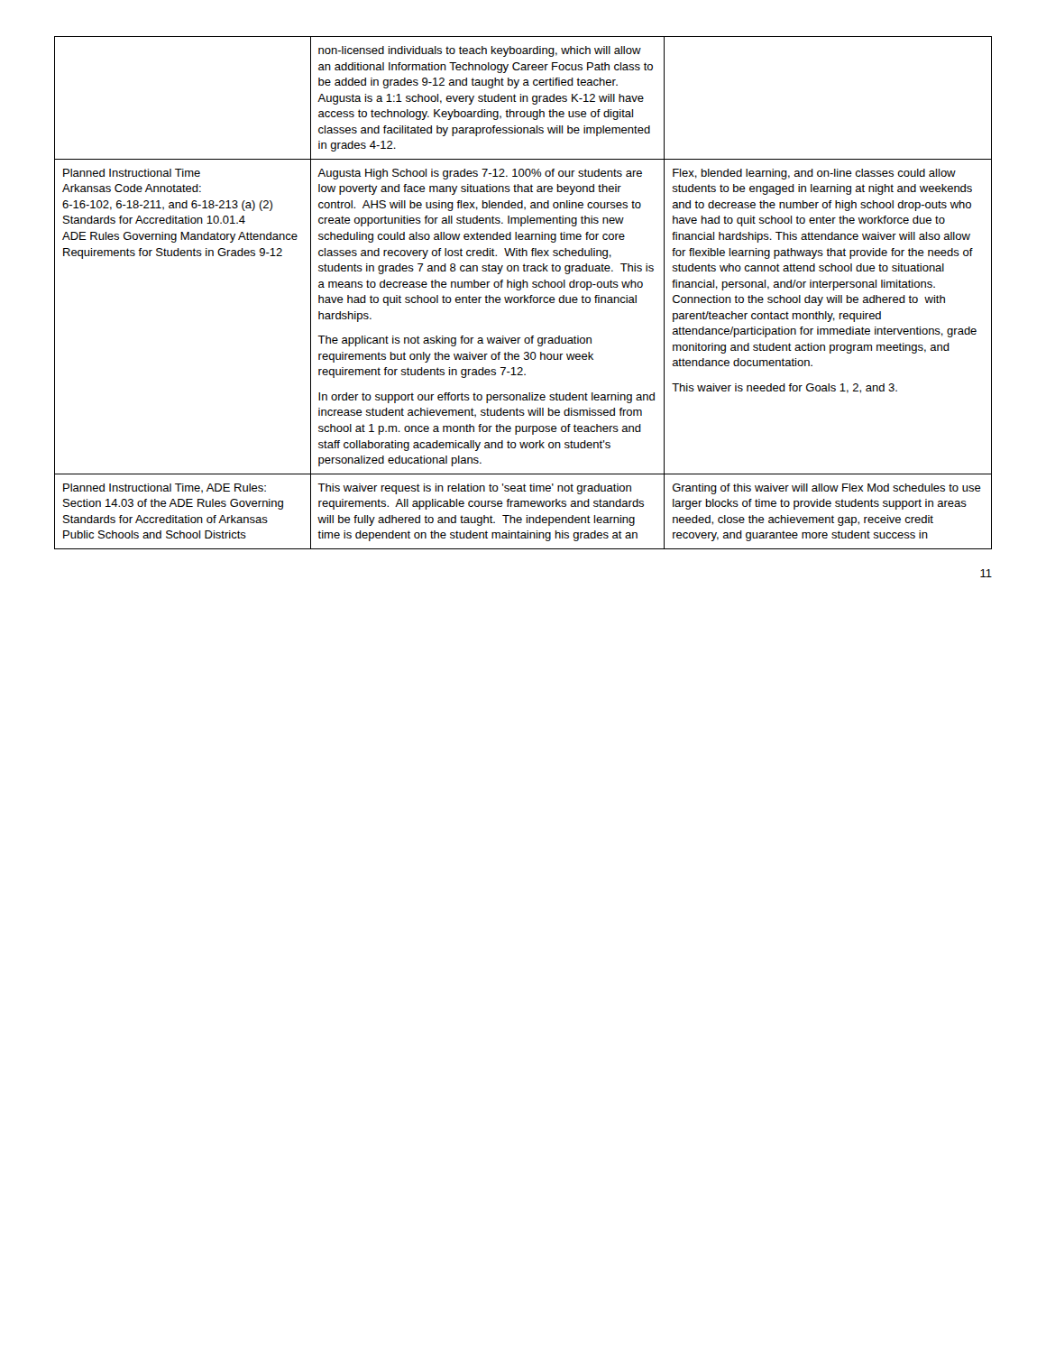| | non-licensed individuals to teach keyboarding, which will allow an additional Information Technology Career Focus Path class to be added in grades 9-12 and taught by a certified teacher. Augusta is a 1:1 school, every student in grades K-12 will have access to technology. Keyboarding, through the use of digital classes and facilitated by paraprofessionals will be implemented in grades 4-12. | |
| Planned Instructional Time Arkansas Code Annotated: 6-16-102, 6-18-211, and 6-18-213 (a) (2) Standards for Accreditation 10.01.4 ADE Rules Governing Mandatory Attendance Requirements for Students in Grades 9-12 | Augusta High School is grades 7-12. 100% of our students are low poverty and face many situations that are beyond their control. AHS will be using flex, blended, and online courses to create opportunities for all students. Implementing this new scheduling could also allow extended learning time for core classes and recovery of lost credit. With flex scheduling, students in grades 7 and 8 can stay on track to graduate. This is a means to decrease the number of high school drop-outs who have had to quit school to enter the workforce due to financial hardships. The applicant is not asking for a waiver of graduation requirements but only the waiver of the 30 hour week requirement for students in grades 7-12. In order to support our efforts to personalize student learning and increase student achievement, students will be dismissed from school at 1 p.m. once a month for the purpose of teachers and staff collaborating academically and to work on student's personalized educational plans. | Flex, blended learning, and on-line classes could allow students to be engaged in learning at night and weekends and to decrease the number of high school drop-outs who have had to quit school to enter the workforce due to financial hardships. This attendance waiver will also allow for flexible learning pathways that provide for the needs of students who cannot attend school due to situational financial, personal, and/or interpersonal limitations. Connection to the school day will be adhered to with parent/teacher contact monthly, required attendance/participation for immediate interventions, grade monitoring and student action program meetings, and attendance documentation. This waiver is needed for Goals 1, 2, and 3. |
| Planned Instructional Time, ADE Rules: Section 14.03 of the ADE Rules Governing Standards for Accreditation of Arkansas Public Schools and School Districts | This waiver request is in relation to 'seat time' not graduation requirements. All applicable course frameworks and standards will be fully adhered to and taught. The independent learning time is dependent on the student maintaining his grades at an | Granting of this waiver will allow Flex Mod schedules to use larger blocks of time to provide students support in areas needed, close the achievement gap, receive credit recovery, and guarantee more student success in |
11